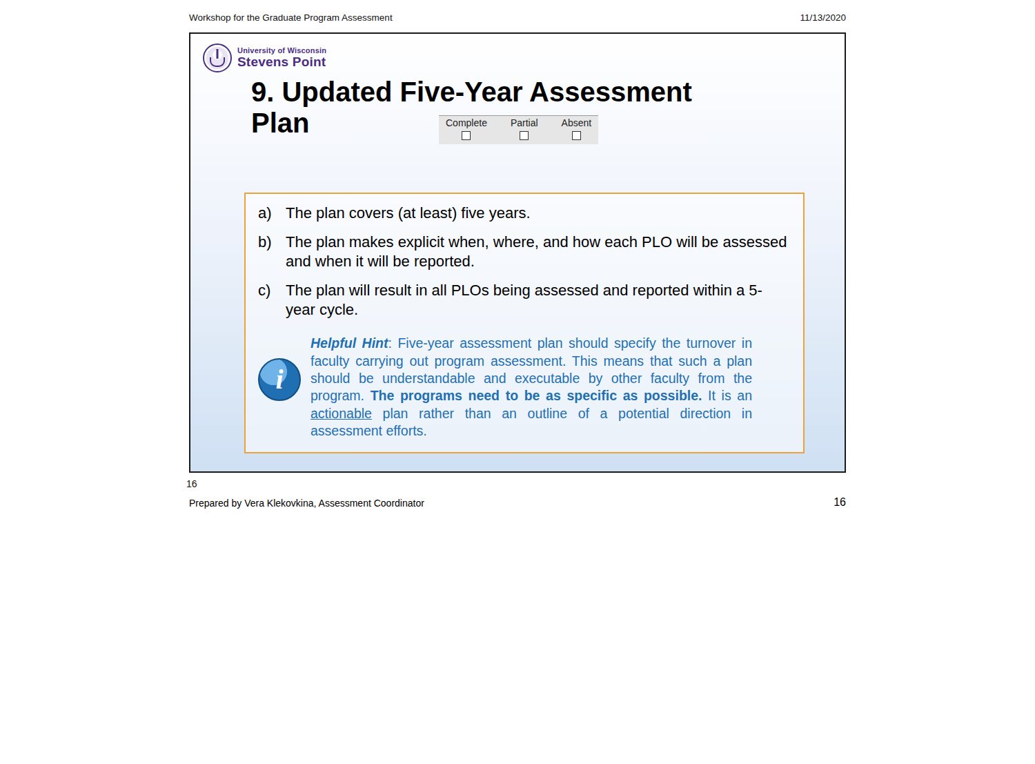Workshop for the Graduate Program Assessment 11/13/2020
University of Wisconsin
Stevens Point
9. Updated Five-Year Assessment Plan
Complete
Partial
Absent
a) The plan covers (at least) five years.
b) The plan makes explicit when, where, and how each PLO will be assessed and when it will be reported.
c) The plan will result in all PLOs being assessed and reported within a 5-year cycle.
Helpful Hint: Five-year assessment plan should specify the turnover in faculty carrying out program assessment. This means that such a plan should be understandable and executable by other faculty from the program. The programs need to be as specific as possible. It is an actionable plan rather than an outline of a potential direction in assessment efforts.
16
Prepared by Vera Klekovkina, Assessment Coordinator 16